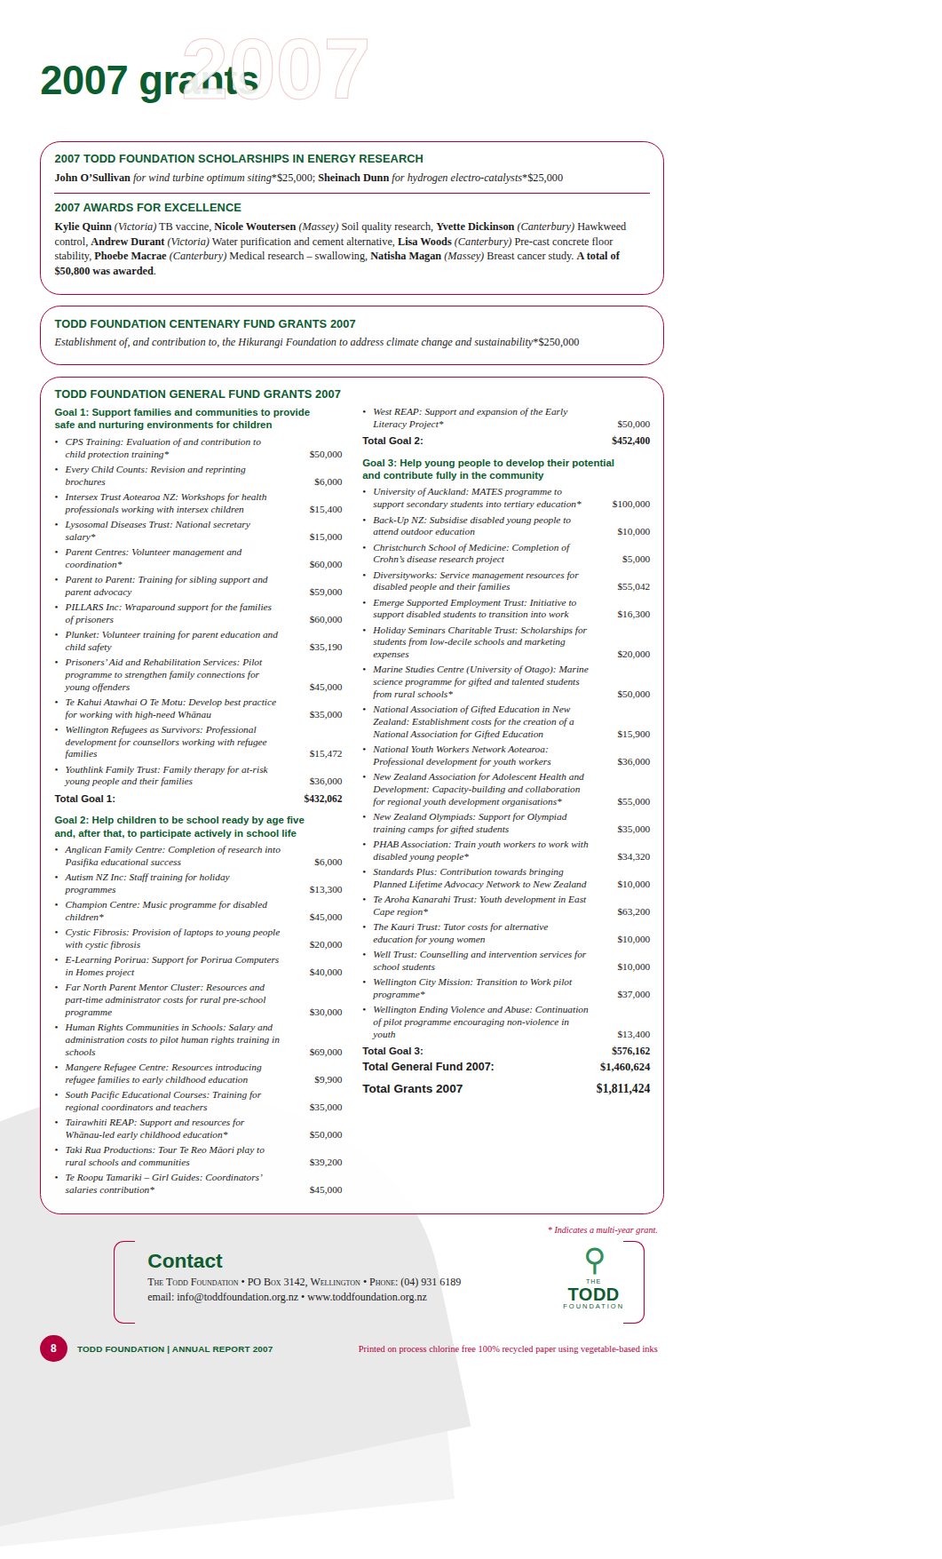2007
2007 grants
2007 TODD FOUNDATION SCHOLARSHIPS IN ENERGY RESEARCH
John O’Sullivan for wind turbine optimum siting*$25,000; Sheinach Dunn for hydrogen electro-catalysts*$25,000
2007 AWARDS FOR EXCELLENCE
Kylie Quinn (Victoria) TB vaccine, Nicole Woutersen (Massey) Soil quality research, Yvette Dickinson (Canterbury) Hawkweed control, Andrew Durant (Victoria) Water purification and cement alternative, Lisa Woods (Canterbury) Pre-cast concrete floor stability, Phoebe Macrae (Canterbury) Medical research – swallowing, Natisha Magan (Massey) Breast cancer study. A total of $50,800 was awarded.
TODD FOUNDATION CENTENARY FUND GRANTS 2007
Establishment of, and contribution to, the Hikurangi Foundation to address climate change and sustainability*$250,000
TODD FOUNDATION GENERAL FUND GRANTS 2007
Goal 1: Support families and communities to provide
safe and nurturing environments for children
CPS Training: Evaluation of and contribution to child protection training*$50,000
Every Child Counts: Revision and reprinting brochures$6,000
Intersex Trust Aotearoa NZ: Workshops for health professionals working with intersex children$15,400
Lysosomal Diseases Trust: National secretary salary*$15,000
Parent Centres: Volunteer management and coordination*$60,000
Parent to Parent: Training for sibling support and parent advocacy$59,000
PILLARS Inc: Wraparound support for the families of prisoners$60,000
Plunket: Volunteer training for parent education and child safety$35,190
Prisoners’ Aid and Rehabilitation Services: Pilot programme to strengthen family connections for young offenders$45,000
Te Kahui Atawhai O Te Motu: Develop best practice for working with high-need Whānau$35,000
Wellington Refugees as Survivors: Professional development for counsellors working with refugee families$15,472
Youthlink Family Trust: Family therapy for at-risk young people and their families$36,000
Total Goal 1:$432,062
Goal 2: Help children to be school ready by age five
and, after that, to participate actively in school life
Anglican Family Centre: Completion of research into Pasifika educational success$6,000
Autism NZ Inc: Staff training for holiday programmes$13,300
Champion Centre: Music programme for disabled children*$45,000
Cystic Fibrosis: Provision of laptops to young people with cystic fibrosis$20,000
E-Learning Porirua: Support for Porirua Computers in Homes project$40,000
Far North Parent Mentor Cluster: Resources and part-time administrator costs for rural pre-school programme$30,000
Human Rights Communities in Schools: Salary and administration costs to pilot human rights training in schools$69,000
Mangere Refugee Centre: Resources introducing refugee families to early childhood education$9,900
South Pacific Educational Courses: Training for regional coordinators and teachers$35,000
Tairawhiti REAP: Support and resources for Whānau-led early childhood education*$50,000
Taki Rua Productions: Tour Te Reo Māori play to rural schools and communities$39,200
Te Roopu Tamariki – Girl Guides: Coordinators’ salaries contribution*$45,000
West REAP: Support and expansion of the Early Literacy Project*$50,000
Total Goal 2:$452,400
Goal 3: Help young people to develop their potential
and contribute fully in the community
University of Auckland: MATES programme to support secondary students into tertiary education*$100,000
Back-Up NZ: Subsidise disabled young people to attend outdoor education$10,000
Christchurch School of Medicine: Completion of Crohn’s disease research project$5,000
Diversityworks: Service management resources for disabled people and their families$55,042
Emerge Supported Employment Trust: Initiative to support disabled students to transition into work$16,300
Holiday Seminars Charitable Trust: Scholarships for students from low-decile schools and marketing expenses$20,000
Marine Studies Centre (University of Otago): Marine science programme for gifted and talented students from rural schools*$50,000
National Association of Gifted Education in New Zealand: Establishment costs for the creation of a National Association for Gifted Education$15,900
National Youth Workers Network Aotearoa: Professional development for youth workers$36,000
New Zealand Association for Adolescent Health and Development: Capacity-building and collaboration for regional youth development organisations*$55,000
New Zealand Olympiads: Support for Olympiad training camps for gifted students$35,000
PHAB Association: Train youth workers to work with disabled young people*$34,320
Standards Plus: Contribution towards bringing Planned Lifetime Advocacy Network to New Zealand$10,000
Te Aroha Kanarahi Trust: Youth development in East Cape region*$63,200
The Kauri Trust: Tutor costs for alternative education for young women$10,000
Well Trust: Counselling and intervention services for school students$10,000
Wellington City Mission: Transition to Work pilot programme*$37,000
Wellington Ending Violence and Abuse: Continuation of pilot programme encouraging non-violence in youth$13,400
Total Goal 3:$576,162
Total General Fund 2007:$1,460,624
Total Grants 2007$1,811,424
* Indicates a multi-year grant.
Contact
The Todd Foundation • PO Box 3142, Wellington • Phone: (04) 931 6189
email: info@toddfoundation.org.nz • www.toddfoundation.org.nz
⚲ THE TODD FOUNDATION
8
TODD FOUNDATION | ANNUAL REPORT 2007
Printed on process chlorine free 100% recycled paper using vegetable-based inks